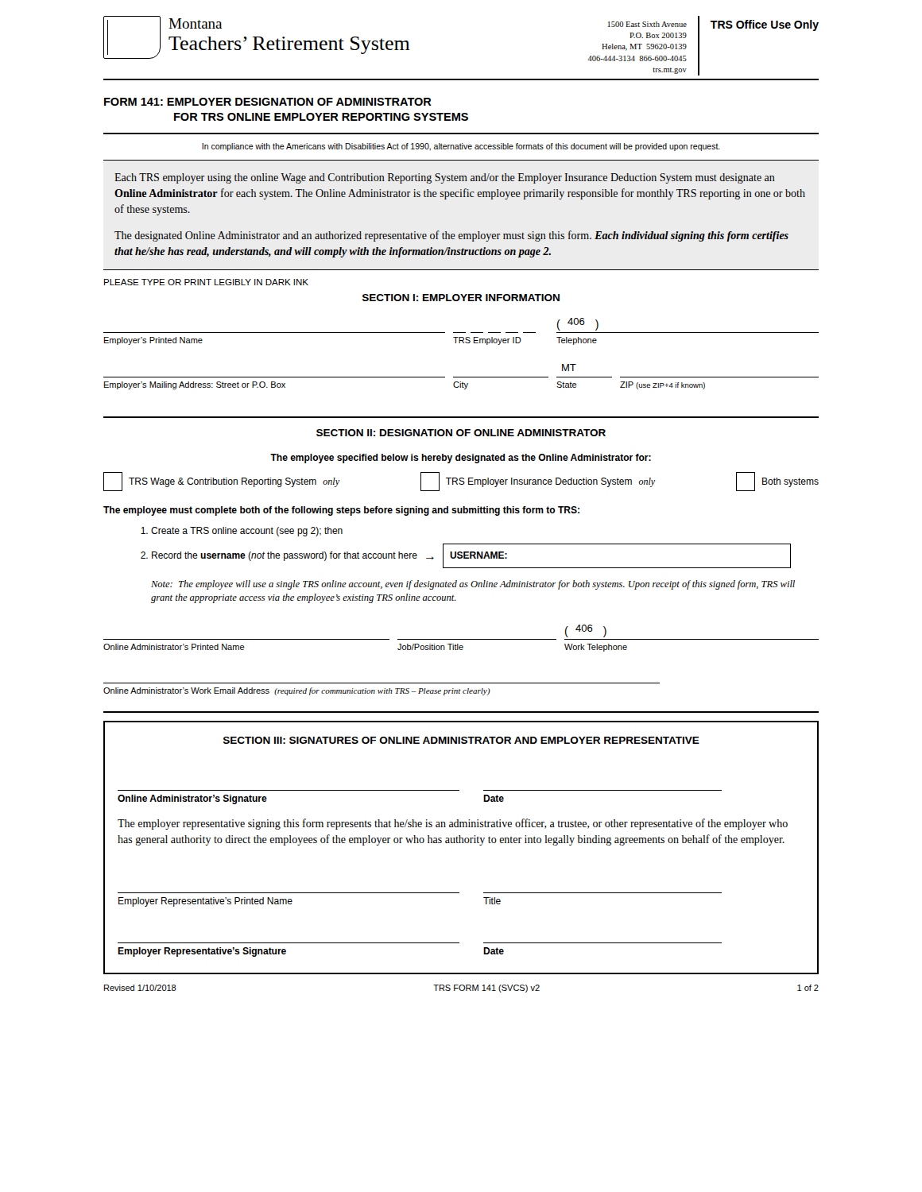Montana
Teachers’ Retirement System
1500 East Sixth Avenue
P.O. Box 200139
Helena, MT 59620-0139
406-444-3134 866-600-4045
trs.mt.gov
TRS Office Use Only
FORM 141: EMPLOYER DESIGNATION OF ADMINISTRATOR FOR TRS ONLINE EMPLOYER REPORTING SYSTEMS
In compliance with the Americans with Disabilities Act of 1990, alternative accessible formats of this document will be provided upon request.
Each TRS employer using the online Wage and Contribution Reporting System and/or the Employer Insurance Deduction System must designate an Online Administrator for each system. The Online Administrator is the specific employee primarily responsible for monthly TRS reporting in one or both of these systems.
The designated Online Administrator and an authorized representative of the employer must sign this form. Each individual signing this form certifies that he/she has read, understands, and will comply with the information/instructions on page 2.
PLEASE TYPE OR PRINT LEGIBLY IN DARK INK
SECTION I: EMPLOYER INFORMATION
Employer’s Printed Name
TRS Employer ID
406
()
Telephone
Employer’s Mailing Address: Street or P.O. Box
City
MT
State
ZIP (use ZIP+4 if known)
SECTION II: DESIGNATION OF ONLINE ADMINISTRATOR
The employee specified below is hereby designated as the Online Administrator for:
TRS Wage & Contribution Reporting System only
TRS Employer Insurance Deduction System only
Both systems
The employee must complete both of the following steps before signing and submitting this form to TRS:
Create a TRS online account (see pg 2); then
Record the username (not the password) for that account here → USERNAME:
Note: The employee will use a single TRS online account, even if designated as Online Administrator for both systems. Upon receipt of this signed form, TRS will grant the appropriate access via the employee’s existing TRS online account.
Online Administrator’s Printed Name
Job/Position Title
406
()
Work Telephone
Online Administrator’s Work Email Address (required for communication with TRS – Please print clearly)
SECTION III: SIGNATURES OF ONLINE ADMINISTRATOR AND EMPLOYER REPRESENTATIVE
Online Administrator’s Signature
Date
The employer representative signing this form represents that he/she is an administrative officer, a trustee, or other representative of the employer who has general authority to direct the employees of the employer or who has authority to enter into legally binding agreements on behalf of the employer.
Employer Representative’s Printed Name
Title
Employer Representative’s Signature
Date
Revised 1/10/2018
TRS FORM 141 (SVCS) v2
1 of 2